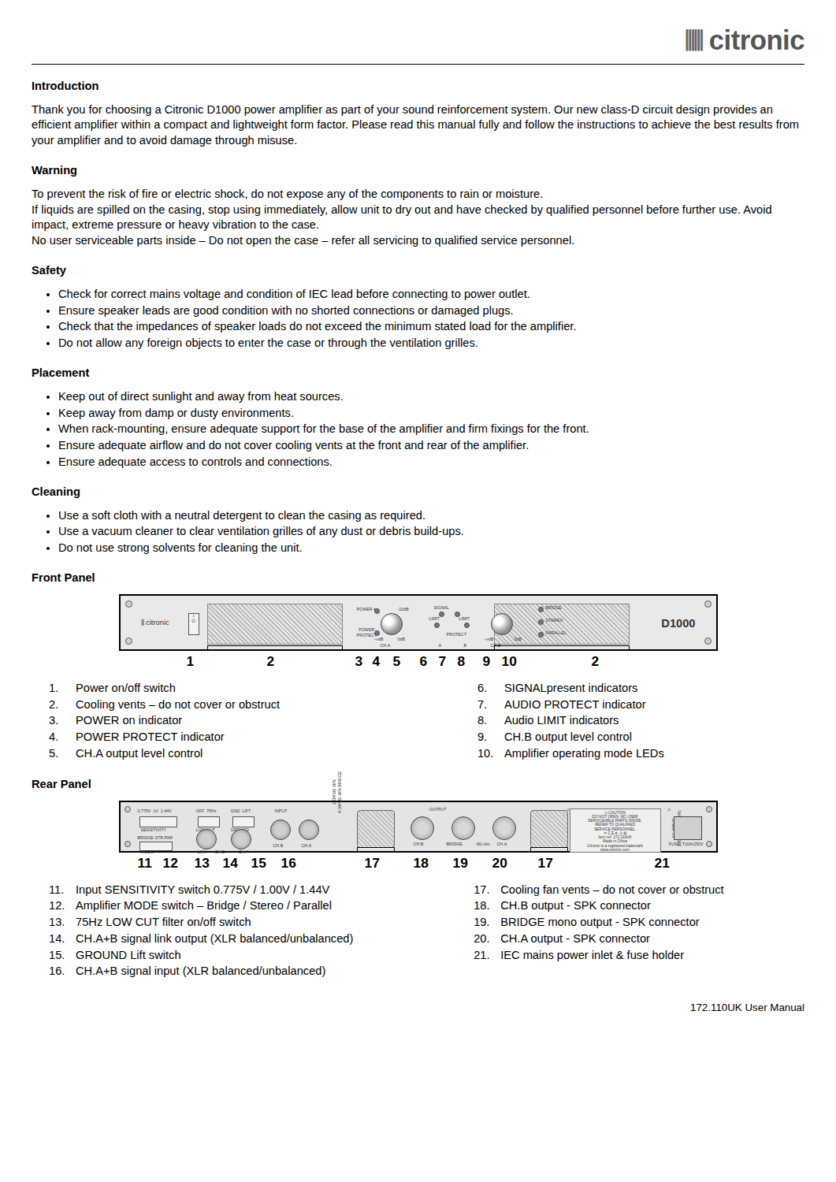⫼⫼ citronic
Introduction
Thank you for choosing a Citronic D1000 power amplifier as part of your sound reinforcement system. Our new class-D circuit design provides an efficient amplifier within a compact and lightweight form factor. Please read this manual fully and follow the instructions to achieve the best results from your amplifier and to avoid damage through misuse.
Warning
To prevent the risk of fire or electric shock, do not expose any of the components to rain or moisture.
If liquids are spilled on the casing, stop using immediately, allow unit to dry out and have checked by qualified personnel before further use. Avoid impact, extreme pressure or heavy vibration to the case.
No user serviceable parts inside – Do not open the case – refer all servicing to qualified service personnel.
Safety
Check for correct mains voltage and condition of IEC lead before connecting to power outlet.
Ensure speaker leads are good condition with no shorted connections or damaged plugs.
Check that the impedances of speaker loads do not exceed the minimum stated load for the amplifier.
Do not allow any foreign objects to enter the case or through the ventilation grilles.
Placement
Keep out of direct sunlight and away from heat sources.
Keep away from damp or dusty environments.
When rack-mounting, ensure adequate support for the base of the amplifier and firm fixings for the front.
Ensure adequate airflow and do not cover cooling vents at the front and rear of the amplifier.
Ensure adequate access to controls and connections.
Cleaning
Use a soft cloth with a neutral detergent to clean the casing as required.
Use a vacuum cleaner to clear ventilation grilles of any dust or debris build-ups.
Do not use strong solvents for cleaning the unit.
Front Panel
⫼ citronic D1000 I
O POWER ● POWER
PROTECT -∞dB 0dB -10dB CH.A SIGNAL LIMIT LIMIT A B PROTECT -∞dB 0dB CH.B BRIDGE STEREO PARALLEL
1 2 3 4 5 6 7 8 9 10 2
| 1. | Power on/off switch | 6. | SIGNALpresent indicators |
| 2. | Cooling vents – do not cover or obstruct | 7. | AUDIO PROTECT indicator |
| 3. | POWER on indicator | 8. | Audio LIMIT indicators |
| 4. | POWER PROTECT indicator | 9. | CH.B output level control |
| 5. | CH.A output level control | 10. | Amplifier operating mode LEDs |
Rear Panel
0.775V 1V 1.44V SENSITIVITY BRIDGE STR PAR MODE OFF 75Hz LOW CUT GND LIFT GROUND LINK CH.B CH.A INPUT CH.B CH.A 2 OHMS MIN
4 OHMS MIN BRIDGE OUTPUT CH.B BRIDGE 4Ω min CH.A ⚠ CAUTION
DO NOT OPEN. NO USER
SERVICEABLE PARTS INSIDE.
REFER TO QUALIFIED
SERVICE PERSONNEL.
✕ C E ⊜ ⚠ ♻
Item ref: 172.110UK
Made in China
Citronic is a registered trademark
www.citronic.com ⚠ ⚠ AC INPUT
220-240V~50/60Hz FUSE: T10A/250V
11 12 13 14 15 16 17 18 19 20 17 21
| 11. | Input SENSITIVITY switch 0.775V / 1.00V / 1.44V | 17. | Cooling fan vents – do not cover or obstruct |
| 12. | Amplifier MODE switch – Bridge / Stereo / Parallel | 18. | CH.B output - SPK connector |
| 13. | 75Hz LOW CUT filter on/off switch | 19. | BRIDGE mono output - SPK connector |
| 14. | CH.A+B signal link output (XLR balanced/unbalanced) | 20. | CH.A output - SPK connector |
| 15. | GROUND Lift switch | 21. | IEC mains power inlet & fuse holder |
| 16. | CH.A+B signal input (XLR balanced/unbalanced) | | |
172.110UK User Manual